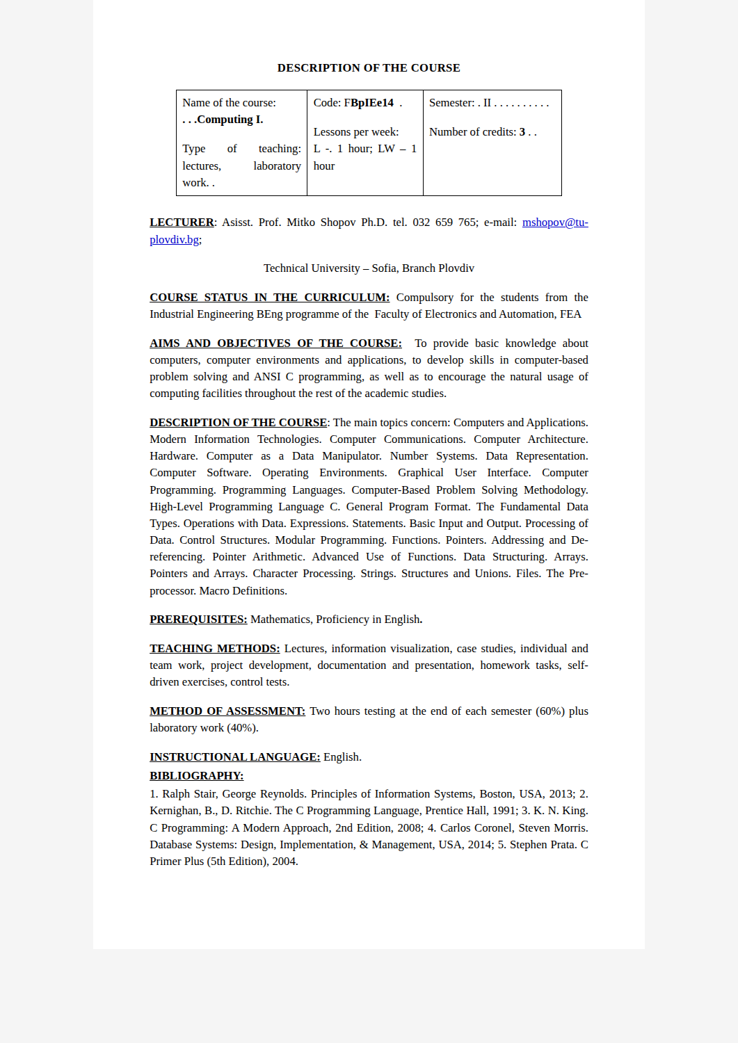DESCRIPTION OF THE COURSE
| Name of the course: . . .Computing I. Type of teaching: lectures, laboratory work. . | Code: F BpIEe14 . Lessons per week: L -. 1 hour; LW – 1 hour | Semester: . II . . . . . . . . . . Number of credits: 3 . . |
LECTURER: Asisst. Prof. Mitko Shopov Ph.D. tel. 032 659 765; e-mail: mshopov@tu-plovdiv.bg;
Technical University – Sofia, Branch Plovdiv
COURSE STATUS IN THE CURRICULUM: Compulsory for the students from the Industrial Engineering BEng programme of the Faculty of Electronics and Automation, FEA
AIMS AND OBJECTIVES OF THE COURSE: To provide basic knowledge about computers, computer environments and applications, to develop skills in computer-based problem solving and ANSI C programming, as well as to encourage the natural usage of computing facilities throughout the rest of the academic studies.
DESCRIPTION OF THE COURSE: The main topics concern: Computers and Applications. Modern Information Technologies. Computer Communications. Computer Architecture. Hardware. Computer as a Data Manipulator. Number Systems. Data Representation. Computer Software. Operating Environments. Graphical User Interface. Computer Programming. Programming Languages. Computer-Based Problem Solving Methodology. High-Level Programming Language C. General Program Format. The Fundamental Data Types. Operations with Data. Expressions. Statements. Basic Input and Output. Processing of Data. Control Structures. Modular Programming. Functions. Pointers. Addressing and De-referencing. Pointer Arithmetic. Advanced Use of Functions. Data Structuring. Arrays. Pointers and Arrays. Character Processing. Strings. Structures and Unions. Files. The Pre-processor. Macro Definitions.
PREREQUISITES: Mathematics, Proficiency in English.
TEACHING METHODS: Lectures, information visualization, case studies, individual and team work, project development, documentation and presentation, homework tasks, self-driven exercises, control tests.
METHOD OF ASSESSMENT: Two hours testing at the end of each semester (60%) plus laboratory work (40%).
INSTRUCTIONAL LANGUAGE: English.
BIBLIOGRAPHY:
1. Ralph Stair, George Reynolds. Principles of Information Systems, Boston, USA, 2013; 2. Kernighan, B., D. Ritchie. The C Programming Language, Prentice Hall, 1991; 3. K. N. King. C Programming: A Modern Approach, 2nd Edition, 2008; 4. Carlos Coronel, Steven Morris. Database Systems: Design, Implementation, & Management, USA, 2014; 5. Stephen Prata. C Primer Plus (5th Edition), 2004.